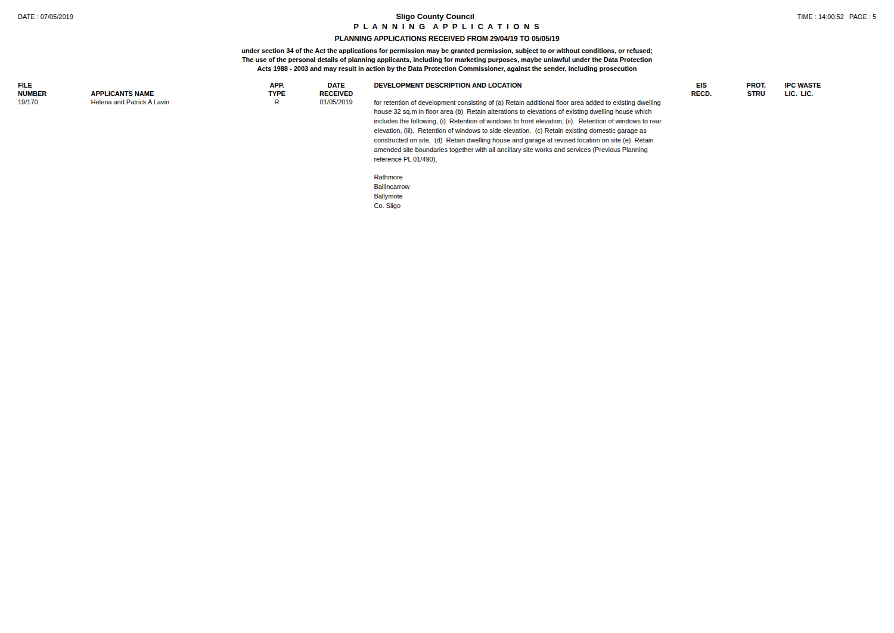DATE : 07/05/2019
Sligo County Council
TIME : 14:00:52 PAGE : 5
P L A N N I N G A P P L I C A T I O N S
PLANNING APPLICATIONS RECEIVED FROM 29/04/19 TO 05/05/19
under section 34 of the Act the applications for permission may be granted permission, subject to or without conditions, or refused;
The use of the personal details of planning applicants, including for marketing purposes, maybe unlawful under the Data Protection
Acts 1988 - 2003 and may result in action by the Data Protection Commissioner, against the sender, including prosecution
| FILE | | APP. | DATE | DEVELOPMENT DESCRIPTION AND LOCATION | EIS | PROT. | IPC WASTE |
| --- | --- | --- | --- | --- | --- | --- | --- |
| NUMBER | APPLICANTS NAME | TYPE | RECEIVED | | RECD. | STRU | LIC. LIC. |
| 19/170 | Helena and Patrick A Lavin | R | 01/05/2019 | for retention of development consisting of (a) Retain additional floor area added to existing dwelling house 32 sq.m in floor area (b) Retain alterations to elevations of existing dwelling house which includes the following, (i). Retention of windows to front elevation, (ii). Retention of windows to rear elevation, (iii). Retention of windows to side elevation. (c) Retain existing domestic garage as constructed on site, (d) Retain dwelling house and garage at revised location on site (e) Retain amended site boundaries together with all ancillary site works and services (Previous Planning reference PL 01/490), Rathmore Ballincarrow Ballymote Co. Sligo | | | |